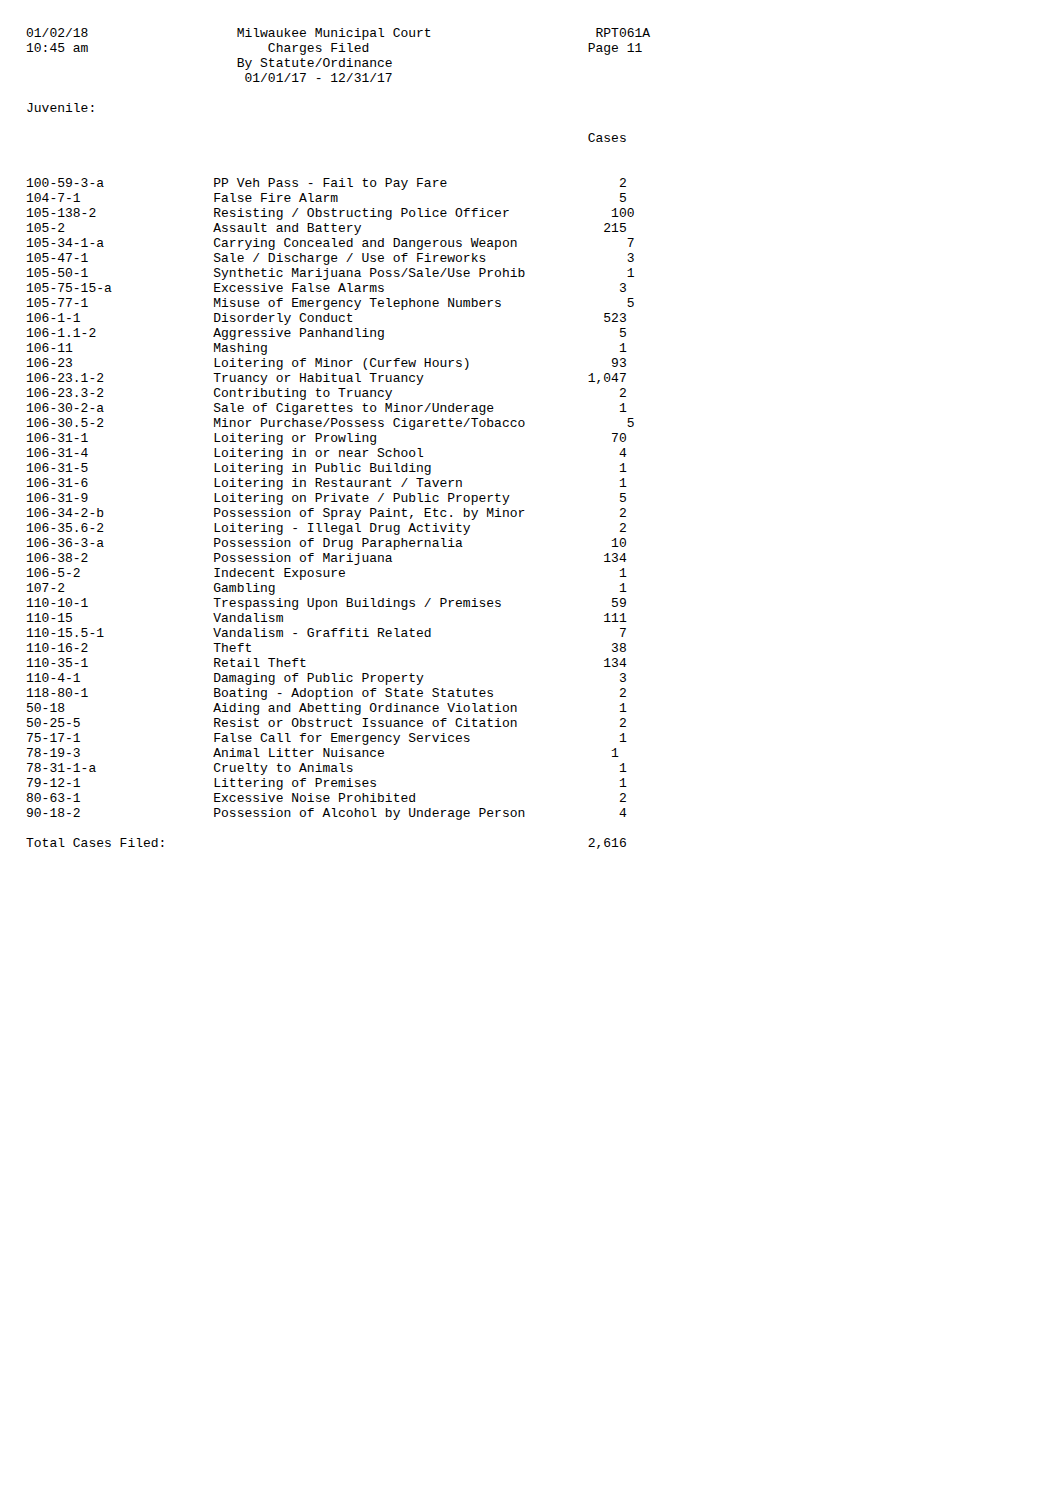01/02/18                   Milwaukee Municipal Court                     RPT061A
10:45 am                       Charges Filed                            Page 11
                           By Statute/Ordinance
                            01/01/17 - 12/31/17

Juvenile:

                                                                        Cases


100-59-3-a              PP Veh Pass - Fail to Pay Fare                      2
104-7-1                 False Fire Alarm                                    5
105-138-2               Resisting / Obstructing Police Officer             100
105-2                   Assault and Battery                               215
105-34-1-a              Carrying Concealed and Dangerous Weapon              7
105-47-1                Sale / Discharge / Use of Fireworks                  3
105-50-1                Synthetic Marijuana Poss/Sale/Use Prohib             1
105-75-15-a             Excessive False Alarms                              3
105-77-1                Misuse of Emergency Telephone Numbers                5
106-1-1                 Disorderly Conduct                                523
106-1.1-2               Aggressive Panhandling                              5
106-11                  Mashing                                             1
106-23                  Loitering of Minor (Curfew Hours)                  93
106-23.1-2              Truancy or Habitual Truancy                     1,047
106-23.3-2              Contributing to Truancy                             2
106-30-2-a              Sale of Cigarettes to Minor/Underage                1
106-30.5-2              Minor Purchase/Possess Cigarette/Tobacco             5
106-31-1                Loitering or Prowling                              70
106-31-4                Loitering in or near School                         4
106-31-5                Loitering in Public Building                        1
106-31-6                Loitering in Restaurant / Tavern                    1
106-31-9                Loitering on Private / Public Property              5
106-34-2-b              Possession of Spray Paint, Etc. by Minor            2
106-35.6-2              Loitering - Illegal Drug Activity                   2
106-36-3-a              Possession of Drug Paraphernalia                   10
106-38-2                Possession of Marijuana                           134
106-5-2                 Indecent Exposure                                   1
107-2                   Gambling                                            1
110-10-1                Trespassing Upon Buildings / Premises              59
110-15                  Vandalism                                         111
110-15.5-1              Vandalism - Graffiti Related                        7
110-16-2                Theft                                              38
110-35-1                Retail Theft                                      134
110-4-1                 Damaging of Public Property                         3
118-80-1                Boating - Adoption of State Statutes                2
50-18                   Aiding and Abetting Ordinance Violation             1
50-25-5                 Resist or Obstruct Issuance of Citation             2
75-17-1                 False Call for Emergency Services                   1
78-19-3                 Animal Litter Nuisance                             1
78-31-1-a               Cruelty to Animals                                  1
79-12-1                 Littering of Premises                               1
80-63-1                 Excessive Noise Prohibited                          2
90-18-2                 Possession of Alcohol by Underage Person            4

Total Cases Filed:                                                      2,616